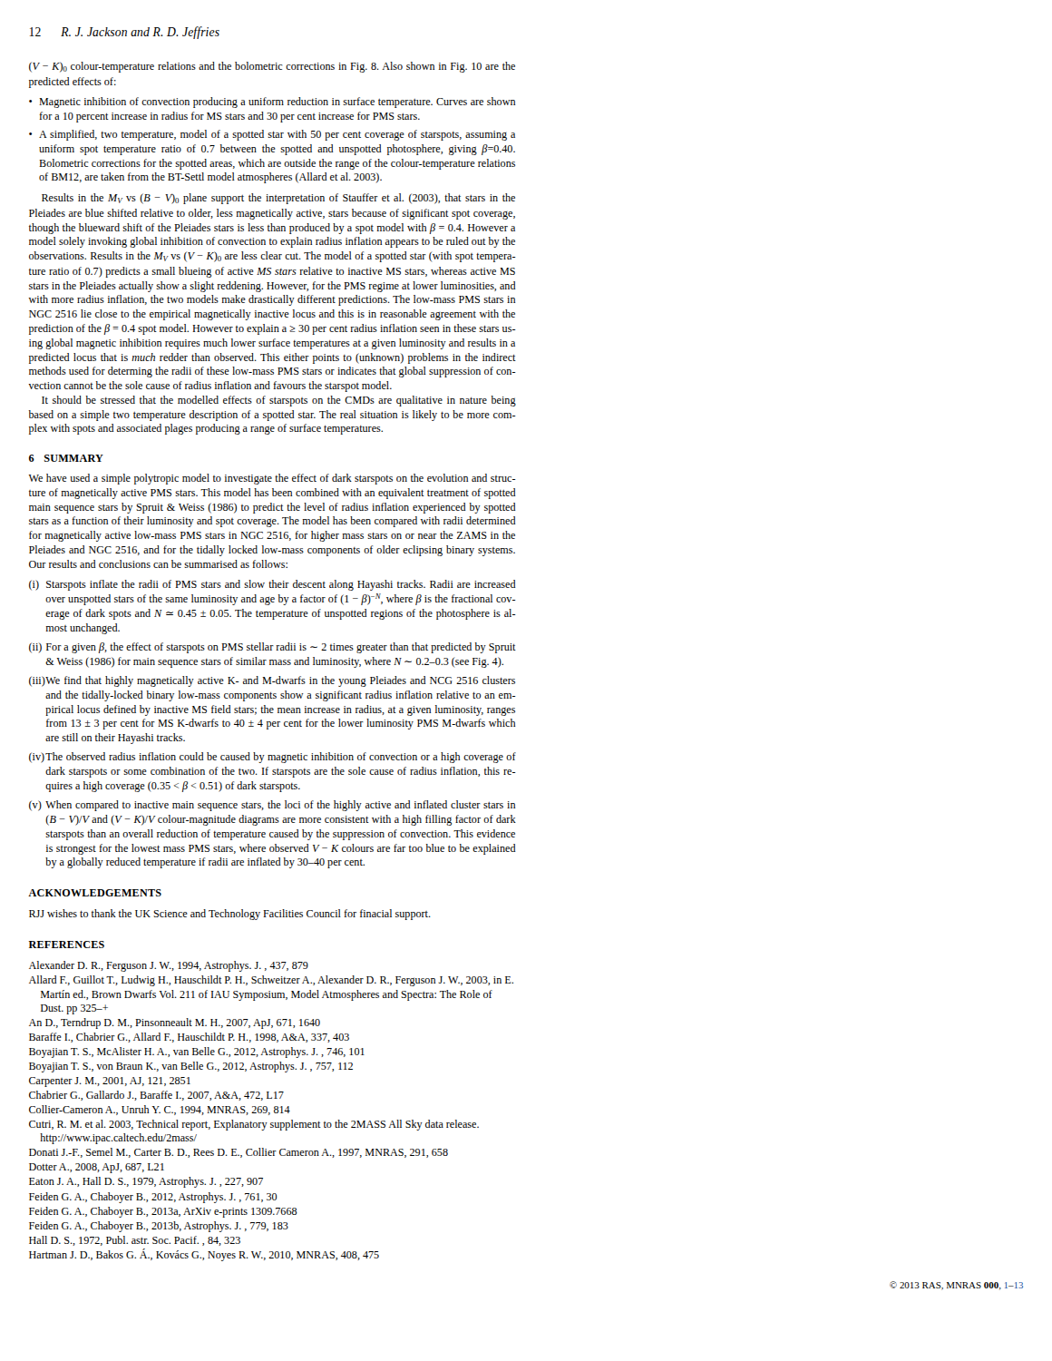12 R. J. Jackson and R. D. Jeffries
(V − K)0 colour-temperature relations and the bolometric corrections in Fig. 8. Also shown in Fig. 10 are the predicted effects of:
Magnetic inhibition of convection producing a uniform reduction in surface temperature. Curves are shown for a 10 percent increase in radius for MS stars and 30 per cent increase for PMS stars.
A simplified, two temperature, model of a spotted star with 50 per cent coverage of starspots, assuming a uniform spot temperature ratio of 0.7 between the spotted and unspotted photosphere, giving β=0.40. Bolometric corrections for the spotted areas, which are outside the range of the colour-temperature relations of BM12, are taken from the BT-Settl model atmospheres (Allard et al. 2003).
Results in the MV vs (B − V)0 plane support the interpretation of Stauffer et al. (2003), that stars in the Pleiades are blue shifted relative to older, less magnetically active, stars because of significant spot coverage, though the blueward shift of the Pleiades stars is less than produced by a spot model with β = 0.4. However a model solely invoking global inhibition of convection to explain radius inflation appears to be ruled out by the observations. Results in the MV vs (V − K)0 are less clear cut. The model of a spotted star (with spot temperature ratio of 0.7) predicts a small blueing of active MS stars relative to inactive MS stars, whereas active MS stars in the Pleiades actually show a slight reddening. However, for the PMS regime at lower luminosities, and with more radius inflation, the two models make drastically different predictions. The low-mass PMS stars in NGC 2516 lie close to the empirical magnetically inactive locus and this is in reasonable agreement with the prediction of the β = 0.4 spot model. However to explain a ≥ 30 per cent radius inflation seen in these stars using global magnetic inhibition requires much lower surface temperatures at a given luminosity and results in a predicted locus that is much redder than observed. This either points to (unknown) problems in the indirect methods used for determing the radii of these low-mass PMS stars or indicates that global suppression of convection cannot be the sole cause of radius inflation and favours the starspot model.
It should be stressed that the modelled effects of starspots on the CMDs are qualitative in nature being based on a simple two temperature description of a spotted star. The real situation is likely to be more complex with spots and associated plages producing a range of surface temperatures.
6 SUMMARY
We have used a simple polytropic model to investigate the effect of dark starspots on the evolution and structure of magnetically active PMS stars. This model has been combined with an equivalent treatment of spotted main sequence stars by Spruit & Weiss (1986) to predict the level of radius inflation experienced by spotted stars as a function of their luminosity and spot coverage. The model has been compared with radii determined for magnetically active low-mass PMS stars in NGC 2516, for higher mass stars on or near the ZAMS in the Pleiades and NGC 2516, and for the tidally locked low-mass components of older eclipsing binary systems. Our results and conclusions can be summarised as follows:
Starspots inflate the radii of PMS stars and slow their descent along Hayashi tracks. Radii are increased over unspotted stars of the same luminosity and age by a factor of (1 − β)−N, where β is the fractional coverage of dark spots and N ≃ 0.45 ± 0.05. The temperature of unspotted regions of the photosphere is almost unchanged.
For a given β, the effect of starspots on PMS stellar radii is ∼ 2 times greater than that predicted by Spruit & Weiss (1986) for main sequence stars of similar mass and luminosity, where N ∼ 0.2–0.3 (see Fig. 4).
We find that highly magnetically active K- and M-dwarfs in the young Pleiades and NCG 2516 clusters and the tidally-locked binary low-mass components show a significant radius inflation relative to an empirical locus defined by inactive MS field stars; the mean increase in radius, at a given luminosity, ranges from 13 ± 3 per cent for MS K-dwarfs to 40 ± 4 per cent for the lower luminosity PMS M-dwarfs which are still on their Hayashi tracks.
The observed radius inflation could be caused by magnetic inhibition of convection or a high coverage of dark starspots or some combination of the two. If starspots are the sole cause of radius inflation, this requires a high coverage (0.35 < β < 0.51) of dark starspots.
When compared to inactive main sequence stars, the loci of the highly active and inflated cluster stars in (B − V)/V and (V − K)/V colour-magnitude diagrams are more consistent with a high filling factor of dark starspots than an overall reduction of temperature caused by the suppression of convection. This evidence is strongest for the lowest mass PMS stars, where observed V − K colours are far too blue to be explained by a globally reduced temperature if radii are inflated by 30–40 per cent.
ACKNOWLEDGEMENTS
RJJ wishes to thank the UK Science and Technology Facilities Council for finacial support.
REFERENCES
Alexander D. R., Ferguson J. W., 1994, Astrophys. J. , 437, 879
Allard F., Guillot T., Ludwig H., Hauschildt P. H., Schweitzer A., Alexander D. R., Ferguson J. W., 2003, in E. Martín ed., Brown Dwarfs Vol. 211 of IAU Symposium, Model Atmospheres and Spectra: The Role of Dust. pp 325–+
An D., Terndrup D. M., Pinsonneault M. H., 2007, ApJ, 671, 1640
Baraffe I., Chabrier G., Allard F., Hauschildt P. H., 1998, A&A, 337, 403
Boyajian T. S., McAlister H. A., van Belle G., 2012, Astrophys. J. , 746, 101
Boyajian T. S., von Braun K., van Belle G., 2012, Astrophys. J. , 757, 112
Carpenter J. M., 2001, AJ, 121, 2851
Chabrier G., Gallardo J., Baraffe I., 2007, A&A, 472, L17
Collier-Cameron A., Unruh Y. C., 1994, MNRAS, 269, 814
Cutri, R. M. et al. 2003, Technical report, Explanatory supplement to the 2MASS All Sky data release. http://www.ipac.caltech.edu/2mass/
Donati J.-F., Semel M., Carter B. D., Rees D. E., Collier Cameron A., 1997, MNRAS, 291, 658
Dotter A., 2008, ApJ, 687, L21
Eaton J. A., Hall D. S., 1979, Astrophys. J. , 227, 907
Feiden G. A., Chaboyer B., 2012, Astrophys. J. , 761, 30
Feiden G. A., Chaboyer B., 2013a, ArXiv e-prints 1309.7668
Feiden G. A., Chaboyer B., 2013b, Astrophys. J. , 779, 183
Hall D. S., 1972, Publ. astr. Soc. Pacif. , 84, 323
Hartman J. D., Bakos G. Á., Kovács G., Noyes R. W., 2010, MNRAS, 408, 475
© 2013 RAS, MNRAS 000, 1–13